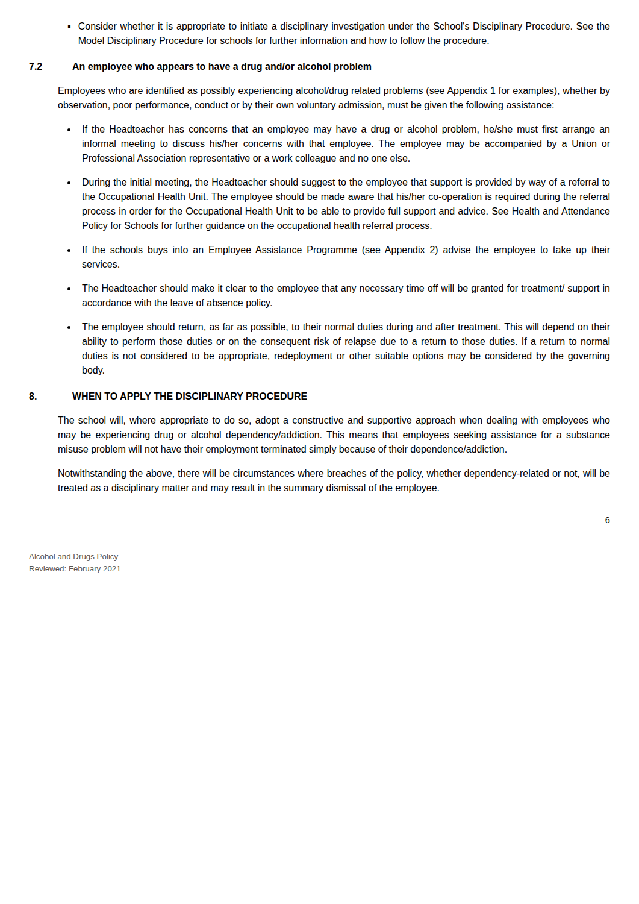▪ Consider whether it is appropriate to initiate a disciplinary investigation under the School's Disciplinary Procedure. See the Model Disciplinary Procedure for schools for further information and how to follow the procedure.
7.2 An employee who appears to have a drug and/or alcohol problem
Employees who are identified as possibly experiencing alcohol/drug related problems (see Appendix 1 for examples), whether by observation, poor performance, conduct or by their own voluntary admission, must be given the following assistance:
If the Headteacher has concerns that an employee may have a drug or alcohol problem, he/she must first arrange an informal meeting to discuss his/her concerns with that employee. The employee may be accompanied by a Union or Professional Association representative or a work colleague and no one else.
During the initial meeting, the Headteacher should suggest to the employee that support is provided by way of a referral to the Occupational Health Unit. The employee should be made aware that his/her co-operation is required during the referral process in order for the Occupational Health Unit to be able to provide full support and advice. See Health and Attendance Policy for Schools for further guidance on the occupational health referral process.
If the schools buys into an Employee Assistance Programme (see Appendix 2) advise the employee to take up their services.
The Headteacher should make it clear to the employee that any necessary time off will be granted for treatment/ support in accordance with the leave of absence policy.
The employee should return, as far as possible, to their normal duties during and after treatment. This will depend on their ability to perform those duties or on the consequent risk of relapse due to a return to those duties. If a return to normal duties is not considered to be appropriate, redeployment or other suitable options may be considered by the governing body.
8. WHEN TO APPLY THE DISCIPLINARY PROCEDURE
The school will, where appropriate to do so, adopt a constructive and supportive approach when dealing with employees who may be experiencing drug or alcohol dependency/addiction. This means that employees seeking assistance for a substance misuse problem will not have their employment terminated simply because of their dependence/addiction.
Notwithstanding the above, there will be circumstances where breaches of the policy, whether dependency-related or not, will be treated as a disciplinary matter and may result in the summary dismissal of the employee.
6
Alcohol and Drugs Policy
Reviewed: February 2021